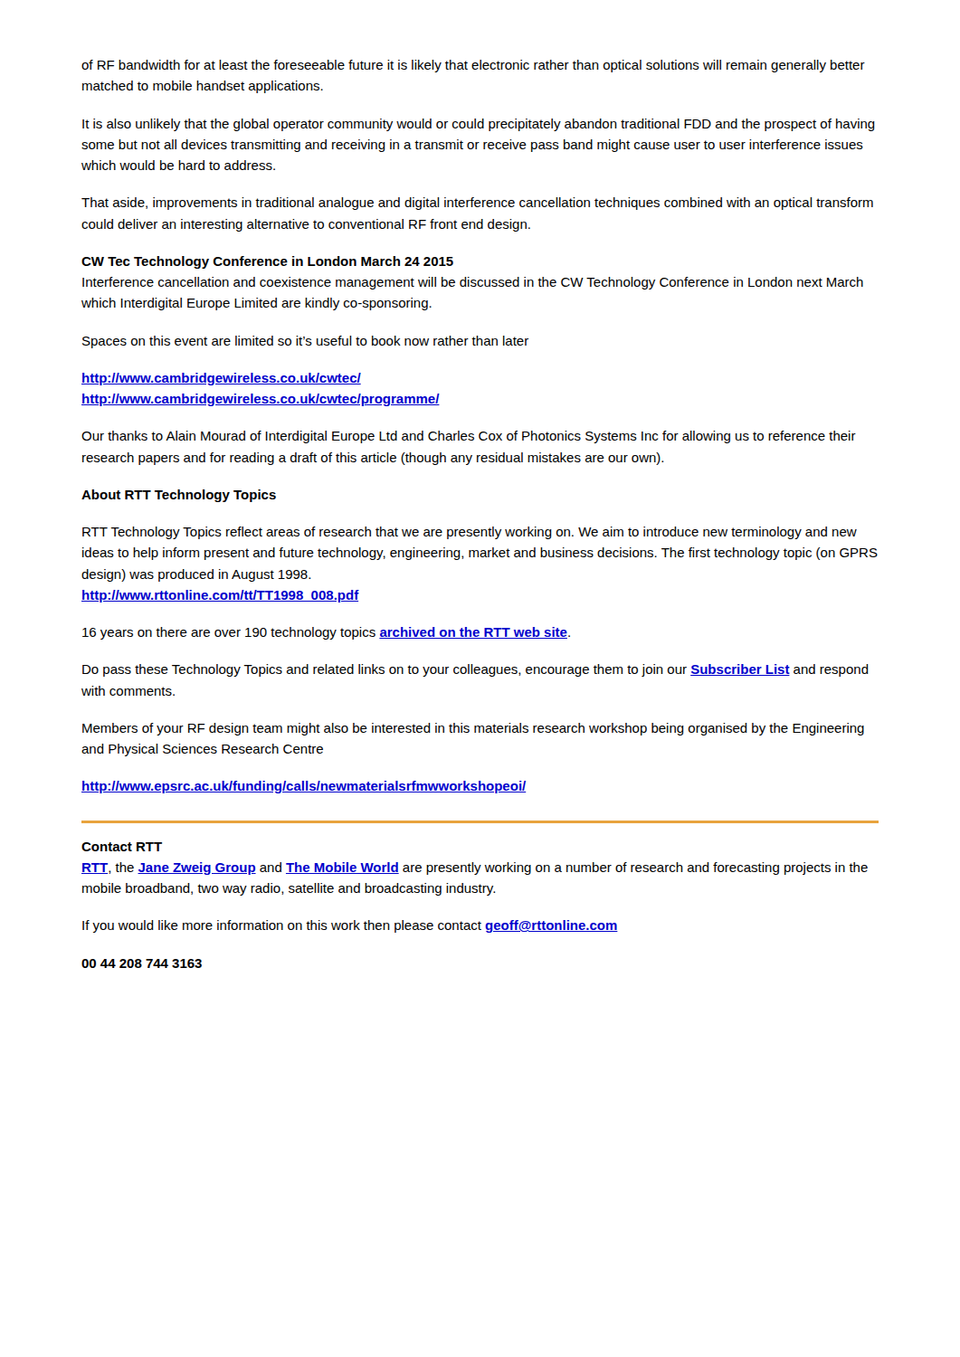of RF bandwidth for at least the foreseeable future it is likely that electronic rather than optical solutions will remain generally better matched to mobile handset applications.
It is also unlikely that the global operator community would or could precipitately abandon traditional FDD and the prospect of having some but not all devices transmitting and receiving in a transmit or receive pass band might cause user to user interference issues which would be hard to address.
That aside, improvements in traditional analogue and digital interference cancellation techniques combined with an optical transform could deliver an interesting alternative to conventional RF front end design.
CW Tec Technology Conference in London March 24 2015
Interference cancellation and coexistence management will be discussed in the CW Technology Conference in London next March which Interdigital Europe Limited are kindly co-sponsoring.
Spaces on this event are limited so it’s useful to book now rather than later
http://www.cambridgewireless.co.uk/cwtec/ http://www.cambridgewireless.co.uk/cwtec/programme/
Our thanks to Alain Mourad of Interdigital Europe Ltd and Charles Cox of Photonics Systems Inc for allowing us to reference their research papers and for reading a draft of this article (though any residual mistakes are our own).
About RTT Technology Topics
RTT Technology Topics reflect areas of research that we are presently working on. We aim to introduce new terminology and new ideas to help inform present and future technology, engineering, market and business decisions. The first technology topic (on GPRS design) was produced in August 1998.
http://www.rttonline.com/tt/TT1998_008.pdf
16 years on there are over 190 technology topics archived on the RTT web site.
Do pass these Technology Topics and related links on to your colleagues, encourage them to join our Subscriber List and respond with comments.
Members of your RF design team might also be interested in this materials research workshop being organised by the Engineering and Physical Sciences Research Centre
http://www.epsrc.ac.uk/funding/calls/newmaterialsrfmwworkshopeoi/
Contact RTT
RTT, the Jane Zweig Group and The Mobile World are presently working on a number of research and forecasting projects in the mobile broadband, two way radio, satellite and broadcasting industry.
If you would like more information on this work then please contact geoff@rttonline.com
00 44 208 744 3163